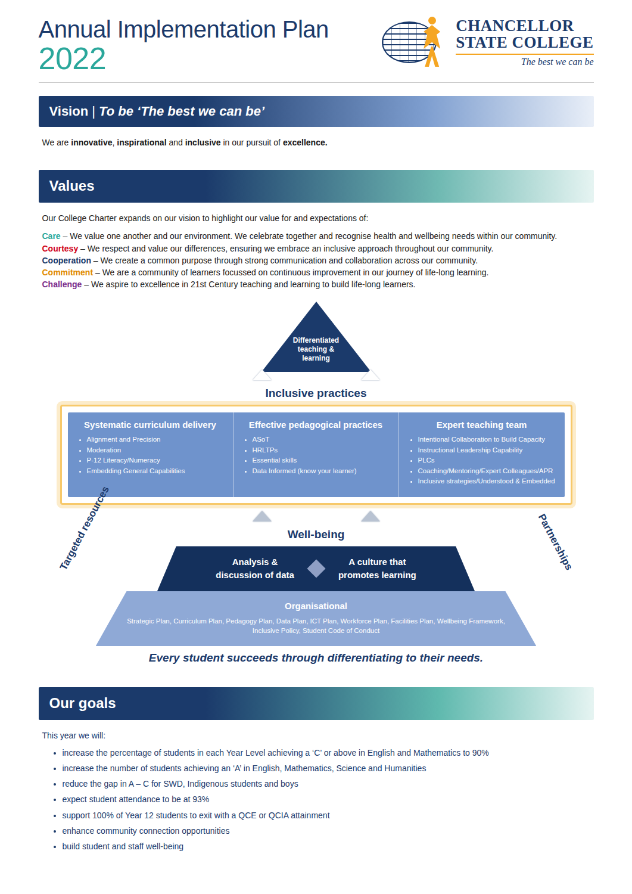Annual Implementation Plan 2022
CHANCELLOR STATE COLLEGE
The best we can be
Vision | To be ‘The best we can be’
We are innovative, inspirational and inclusive in our pursuit of excellence.
Values
Our College Charter expands on our vision to highlight our value for and expectations of:
Care – We value one another and our environment. We celebrate together and recognise health and wellbeing needs within our community.
Courtesy – We respect and value our differences, ensuring we embrace an inclusive approach throughout our community.
Cooperation – We create a common purpose through strong communication and collaboration across our community.
Commitment – We are a community of learners focussed on continuous improvement in our journey of life-long learning.
Challenge – We aspire to excellence in 21st Century teaching and learning to build life-long learners.
Differentiated
teaching &
learning
Inclusive practices
Systematic curriculum delivery
Alignment and Precision
Moderation
P-12 Literacy/Numeracy
Embedding General Capabilities
Effective pedagogical practices
ASoT
HRLTPs
Essential skills
Data Informed (know your learner)
Expert teaching team
Intentional Collaboration to Build Capacity
Instructional Leadership Capability
PLCs
Coaching/Mentoring/Expert Colleagues/APR
Inclusive strategies/Understood & Embedded
Well-being
Targeted resources Partnerships
Analysis &
discussion of data A culture that
promotes learning
Organisational
Strategic Plan, Curriculum Plan, Pedagogy Plan, Data Plan, ICT Plan, Workforce Plan, Facilities Plan, Wellbeing Framework, Inclusive Policy, Student Code of Conduct
Every student succeeds through differentiating to their needs.
Our goals
This year we will:
increase the percentage of students in each Year Level achieving a ‘C’ or above in English and Mathematics to 90%
increase the number of students achieving an ‘A’ in English, Mathematics, Science and Humanities
reduce the gap in A – C for SWD, Indigenous students and boys
expect student attendance to be at 93%
support 100% of Year 12 students to exit with a QCE or QCIA attainment
enhance community connection opportunities
build student and staff well-being